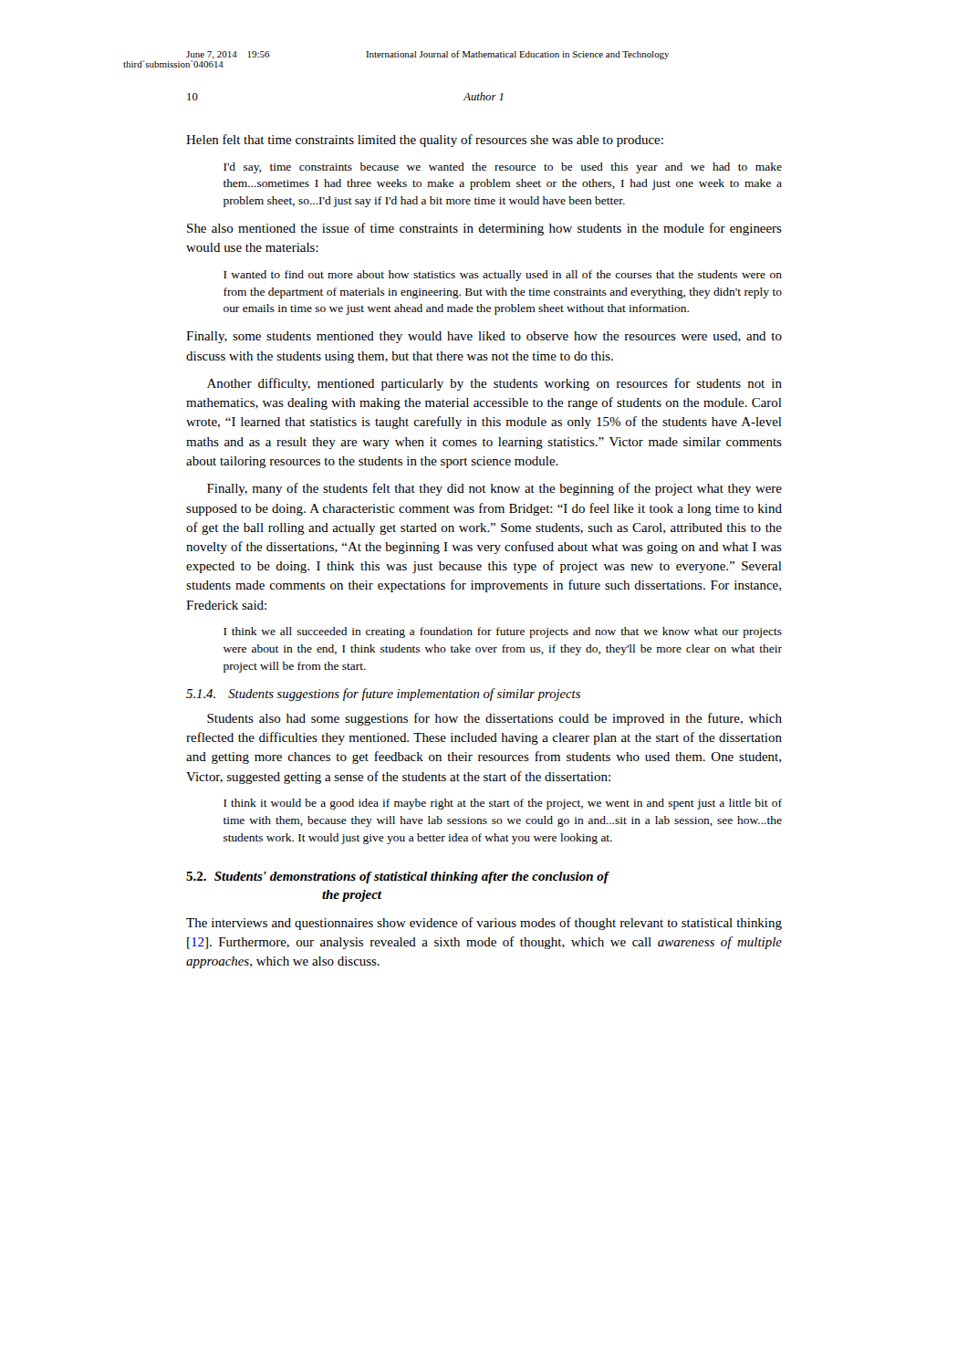June 7, 2014 19:56 International Journal of Mathematical Education in Science and Technology third`submission`040614
10 Author 1
Helen felt that time constraints limited the quality of resources she was able to produce:
I'd say, time constraints because we wanted the resource to be used this year and we had to make them...sometimes I had three weeks to make a problem sheet or the others, I had just one week to make a problem sheet, so...I'd just say if I'd had a bit more time it would have been better.
She also mentioned the issue of time constraints in determining how students in the module for engineers would use the materials:
I wanted to find out more about how statistics was actually used in all of the courses that the students were on from the department of materials in engineering. But with the time constraints and everything, they didn't reply to our emails in time so we just went ahead and made the problem sheet without that information.
Finally, some students mentioned they would have liked to observe how the resources were used, and to discuss with the students using them, but that there was not the time to do this.
Another difficulty, mentioned particularly by the students working on resources for students not in mathematics, was dealing with making the material accessible to the range of students on the module. Carol wrote, “I learned that statistics is taught carefully in this module as only 15% of the students have A-level maths and as a result they are wary when it comes to learning statistics.” Victor made similar comments about tailoring resources to the students in the sport science module.
Finally, many of the students felt that they did not know at the beginning of the project what they were supposed to be doing. A characteristic comment was from Bridget: “I do feel like it took a long time to kind of get the ball rolling and actually get started on work.” Some students, such as Carol, attributed this to the novelty of the dissertations, “At the beginning I was very confused about what was going on and what I was expected to be doing. I think this was just because this type of project was new to everyone.” Several students made comments on their expectations for improvements in future such dissertations. For instance, Frederick said:
I think we all succeeded in creating a foundation for future projects and now that we know what our projects were about in the end, I think students who take over from us, if they do, they'll be more clear on what their project will be from the start.
5.1.4. Students suggestions for future implementation of similar projects
Students also had some suggestions for how the dissertations could be improved in the future, which reflected the difficulties they mentioned. These included having a clearer plan at the start of the dissertation and getting more chances to get feedback on their resources from students who used them. One student, Victor, suggested getting a sense of the students at the start of the dissertation:
I think it would be a good idea if maybe right at the start of the project, we went in and spent just a little bit of time with them, because they will have lab sessions so we could go in and...sit in a lab session, see how...the students work. It would just give you a better idea of what you were looking at.
5.2. Students' demonstrations of statistical thinking after the conclusion ofthe project
The interviews and questionnaires show evidence of various modes of thought relevant to statistical thinking [12]. Furthermore, our analysis revealed a sixth mode of thought, which we call awareness of multiple approaches, which we also discuss.